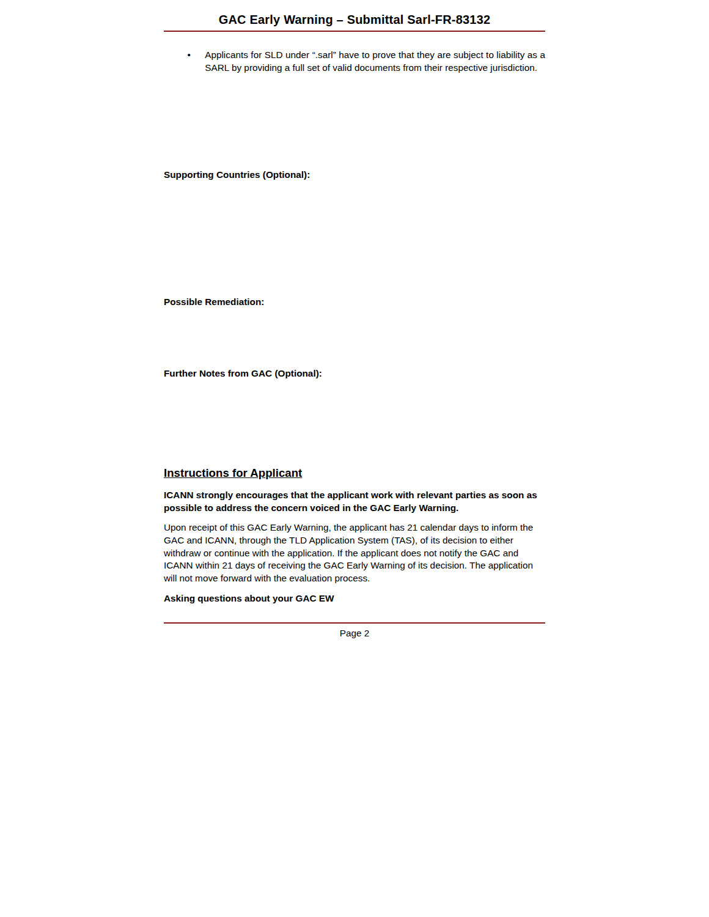GAC Early Warning – Submittal Sarl-FR-83132
Applicants for SLD under “.sarl” have to prove that they are subject to liability as a SARL by providing a full set of valid documents from their respective jurisdiction.
Supporting Countries (Optional):
Possible Remediation:
Further Notes from GAC (Optional):
Instructions for Applicant
ICANN strongly encourages that the applicant work with relevant parties as soon as possible to address the concern voiced in the GAC Early Warning.
Upon receipt of this GAC Early Warning, the applicant has 21 calendar days to inform the GAC and ICANN, through the TLD Application System (TAS), of its decision to either withdraw or continue with the application. If the applicant does not notify the GAC and ICANN within 21 days of receiving the GAC Early Warning of its decision. The application will not move forward with the evaluation process.
Asking questions about your GAC EW
Page 2